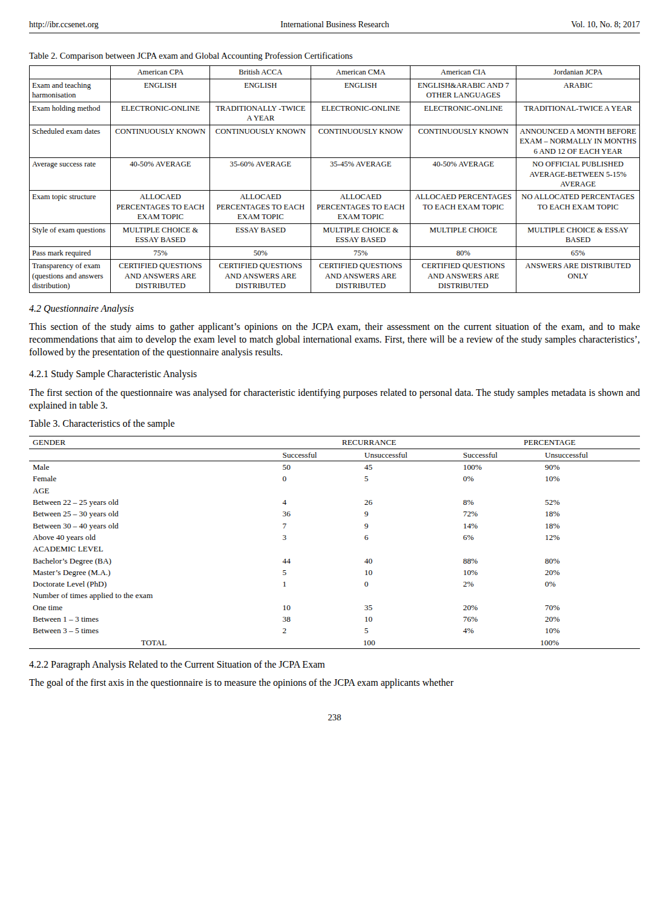http://ibr.ccsenet.org International Business Research Vol. 10, No. 8; 2017
Table 2. Comparison between JCPA exam and Global Accounting Profession Certifications
| | American CPA | British ACCA | American CMA | American CIA | Jordanian JCPA |
| --- | --- | --- | --- | --- | --- |
| Exam and teaching harmonisation | ENGLISH | ENGLISH | ENGLISH | ENGLISH&ARABIC AND 7 OTHER LANGUAGES | ARABIC |
| Exam holding method | ELECTRONIC-ONLINE | TRADITIONALLY -TWICE A YEAR | ELECTRONIC-ONLINE | ELECTRONIC-ONLINE | TRADITIONAL-TWICE A YEAR |
| Scheduled exam dates | CONTINUOUSLY KNOWN | CONTINUOUSLY KNOWN | CONTINUOUSLY KNOW | CONTINUOUSLY KNOWN | ANNOUNCED A MONTH BEFORE EXAM – NORMALLY IN MONTHS 6 AND 12 OF EACH YEAR |
| Average success rate | 40-50% AVERAGE | 35-60% AVERAGE | 35-45% AVERAGE | 40-50% AVERAGE | NO OFFICIAL PUBLISHED AVERAGE-BETWEEN 5-15% AVERAGE |
| Exam topic structure | ALLOCAED PERCENTAGES TO EACH EXAM TOPIC | ALLOCAED PERCENTAGES TO EACH EXAM TOPIC | ALLOCAED PERCENTAGES TO EACH EXAM TOPIC | ALLOCAED PERCENTAGES TO EACH EXAM TOPIC | NO ALLOCATED PERCENTAGES TO EACH EXAM TOPIC |
| Style of exam questions | MULTIPLE CHOICE & ESSAY BASED | ESSAY BASED | MULTIPLE CHOICE & ESSAY BASED | MULTIPLE CHOICE | MULTIPLE CHOICE & ESSAY BASED |
| Pass mark required | 75% | 50% | 75% | 80% | 65% |
| Transparency of exam (questions and answers distribution) | CERTIFIED QUESTIONS AND ANSWERS ARE DISTRIBUTED | CERTIFIED QUESTIONS AND ANSWERS ARE DISTRIBUTED | CERTIFIED QUESTIONS AND ANSWERS ARE DISTRIBUTED | CERTIFIED QUESTIONS AND ANSWERS ARE DISTRIBUTED | ANSWERS ARE DISTRIBUTED ONLY |
4.2 Questionnaire Analysis
This section of the study aims to gather applicant’s opinions on the JCPA exam, their assessment on the current situation of the exam, and to make recommendations that aim to develop the exam level to match global international exams. First, there will be a review of the study samples characteristics’, followed by the presentation of the questionnaire analysis results.
4.2.1 Study Sample Characteristic Analysis
The first section of the questionnaire was analysed for characteristic identifying purposes related to personal data. The study samples metadata is shown and explained in table 3.
Table 3. Characteristics of the sample
| GENDER | RECURRANCE | PERCENTAGE |
| --- | --- | --- |
| | Successful | Unsuccessful | Successful | Unsuccessful |
| Male | 50 | 45 | 100% | 90% |
| Female | 0 | 5 | 0% | 10% |
| AGE | | | | |
| Between 22 – 25 years old | 4 | 26 | 8% | 52% |
| Between 25 – 30 years old | 36 | 9 | 72% | 18% |
| Between 30 – 40 years old | 7 | 9 | 14% | 18% |
| Above 40 years old | 3 | 6 | 6% | 12% |
| ACADEMIC LEVEL | | | | |
| Bachelor’s Degree (BA) | 44 | 40 | 88% | 80% |
| Master’s Degree (M.A.) | 5 | 10 | 10% | 20% |
| Doctorate Level (PhD) | 1 | 0 | 2% | 0% |
| Number of times applied to the exam | | | | |
| One time | 10 | 35 | 20% | 70% |
| Between 1 – 3 times | 38 | 10 | 76% | 20% |
| Between 3 – 5 times | 2 | 5 | 4% | 10% |
| TOTAL | 100 | 100% |
4.2.2 Paragraph Analysis Related to the Current Situation of the JCPA Exam
The goal of the first axis in the questionnaire is to measure the opinions of the JCPA exam applicants whether
238